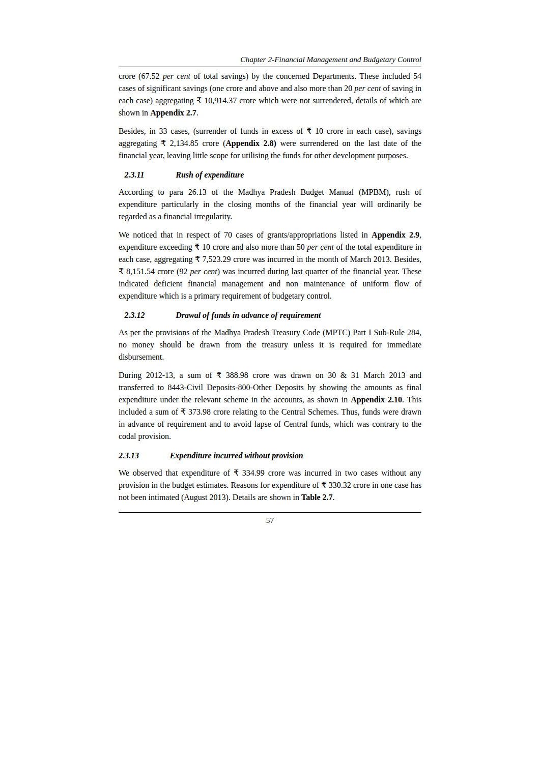Chapter 2-Financial Management and Budgetary Control
crore (67.52 per cent of total savings) by the concerned Departments. These included 54 cases of significant savings (one crore and above and also more than 20 per cent of saving in each case) aggregating ₹ 10,914.37 crore which were not surrendered, details of which are shown in Appendix 2.7.
Besides, in 33 cases, (surrender of funds in excess of ₹ 10 crore in each case), savings aggregating ₹ 2,134.85 crore (Appendix 2.8) were surrendered on the last date of the financial year, leaving little scope for utilising the funds for other development purposes.
2.3.11 Rush of expenditure
According to para 26.13 of the Madhya Pradesh Budget Manual (MPBM), rush of expenditure particularly in the closing months of the financial year will ordinarily be regarded as a financial irregularity.
We noticed that in respect of 70 cases of grants/appropriations listed in Appendix 2.9, expenditure exceeding ₹ 10 crore and also more than 50 per cent of the total expenditure in each case, aggregating ₹ 7,523.29 crore was incurred in the month of March 2013. Besides, ₹ 8,151.54 crore (92 per cent) was incurred during last quarter of the financial year. These indicated deficient financial management and non maintenance of uniform flow of expenditure which is a primary requirement of budgetary control.
2.3.12 Drawal of funds in advance of requirement
As per the provisions of the Madhya Pradesh Treasury Code (MPTC) Part I Sub-Rule 284, no money should be drawn from the treasury unless it is required for immediate disbursement.
During 2012-13, a sum of ₹ 388.98 crore was drawn on 30 & 31 March 2013 and transferred to 8443-Civil Deposits-800-Other Deposits by showing the amounts as final expenditure under the relevant scheme in the accounts, as shown in Appendix 2.10. This included a sum of ₹ 373.98 crore relating to the Central Schemes. Thus, funds were drawn in advance of requirement and to avoid lapse of Central funds, which was contrary to the codal provision.
2.3.13 Expenditure incurred without provision
We observed that expenditure of ₹ 334.99 crore was incurred in two cases without any provision in the budget estimates. Reasons for expenditure of ₹ 330.32 crore in one case has not been intimated (August 2013). Details are shown in Table 2.7.
57